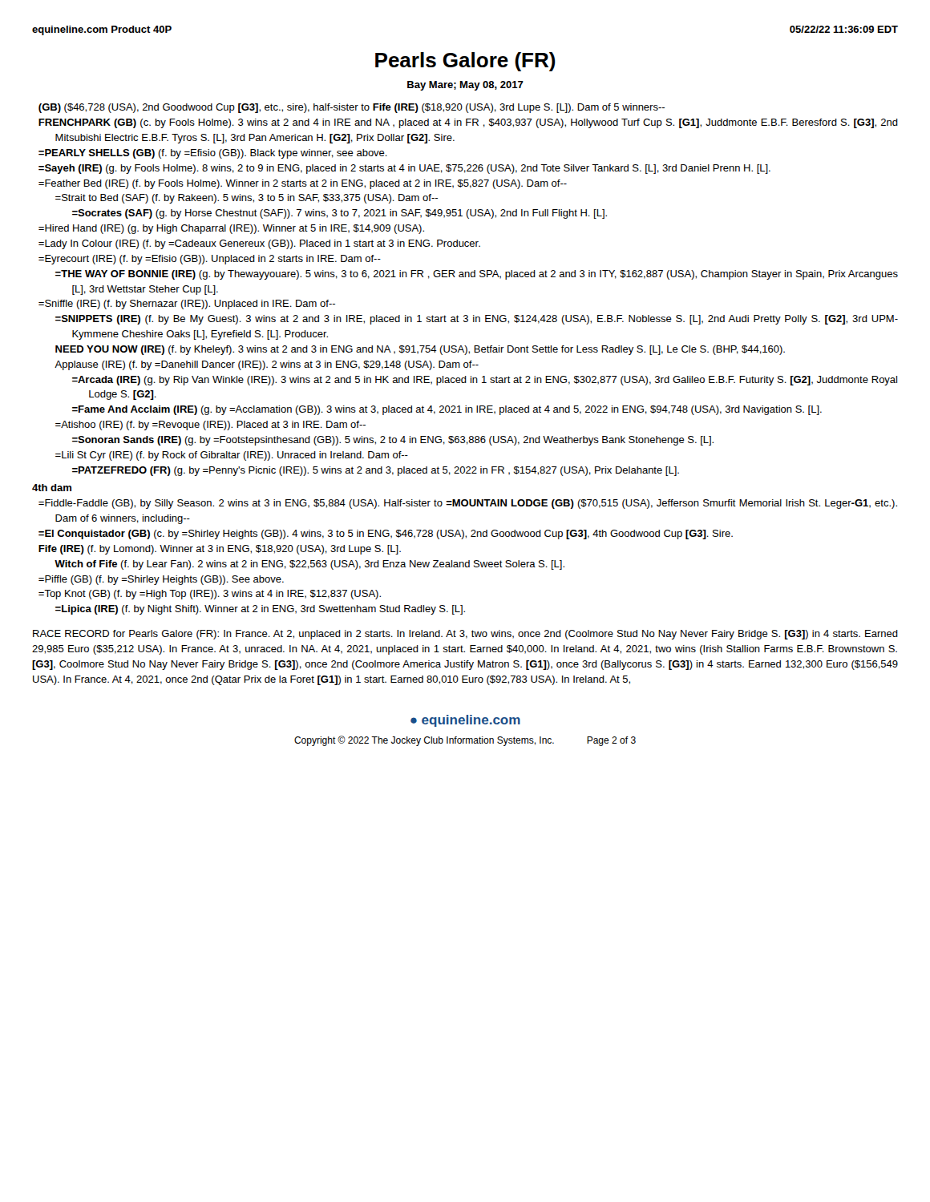equineline.com Product 40P 05/22/22 11:36:09 EDT
Pearls Galore (FR)
Bay Mare; May 08, 2017
(GB) ($46,728 (USA), 2nd Goodwood Cup [G3], etc., sire), half-sister to Fife (IRE) ($18,920 (USA), 3rd Lupe S. [L]). Dam of 5 winners--
FRENCHPARK (GB) (c. by Fools Holme). 3 wins at 2 and 4 in IRE and NA , placed at 4 in FR , $403,937 (USA), Hollywood Turf Cup S. [G1], Juddmonte E.B.F. Beresford S. [G3], 2nd Mitsubishi Electric E.B.F. Tyros S. [L], 3rd Pan American H. [G2], Prix Dollar [G2]. Sire.
=PEARLY SHELLS (GB) (f. by =Efisio (GB)). Black type winner, see above.
=Sayeh (IRE) (g. by Fools Holme). 8 wins, 2 to 9 in ENG, placed in 2 starts at 4 in UAE, $75,226 (USA), 2nd Tote Silver Tankard S. [L], 3rd Daniel Prenn H. [L].
=Feather Bed (IRE) (f. by Fools Holme). Winner in 2 starts at 2 in ENG, placed at 2 in IRE, $5,827 (USA). Dam of--
=Strait to Bed (SAF) (f. by Rakeen). 5 wins, 3 to 5 in SAF, $33,375 (USA). Dam of--
=Socrates (SAF) (g. by Horse Chestnut (SAF)). 7 wins, 3 to 7, 2021 in SAF, $49,951 (USA), 2nd In Full Flight H. [L].
=Hired Hand (IRE) (g. by High Chaparral (IRE)). Winner at 5 in IRE, $14,909 (USA).
=Lady In Colour (IRE) (f. by =Cadeaux Genereux (GB)). Placed in 1 start at 3 in ENG. Producer.
=Eyrecourt (IRE) (f. by =Efisio (GB)). Unplaced in 2 starts in IRE. Dam of--
=THE WAY OF BONNIE (IRE) (g. by Thewayyouare). 5 wins, 3 to 6, 2021 in FR , GER and SPA, placed at 2 and 3 in ITY, $162,887 (USA), Champion Stayer in Spain, Prix Arcangues [L], 3rd Wettstar Steher Cup [L].
=Sniffle (IRE) (f. by Shernazar (IRE)). Unplaced in IRE. Dam of--
=SNIPPETS (IRE) (f. by Be My Guest). 3 wins at 2 and 3 in IRE, placed in 1 start at 3 in ENG, $124,428 (USA), E.B.F. Noblesse S. [L], 2nd Audi Pretty Polly S. [G2], 3rd UPM-Kymmene Cheshire Oaks [L], Eyrefield S. [L]. Producer.
NEED YOU NOW (IRE) (f. by Kheleyf). 3 wins at 2 and 3 in ENG and NA , $91,754 (USA), Betfair Dont Settle for Less Radley S. [L], Le Cle S. (BHP, $44,160).
Applause (IRE) (f. by =Danehill Dancer (IRE)). 2 wins at 3 in ENG, $29,148 (USA). Dam of--
=Arcada (IRE) (g. by Rip Van Winkle (IRE)). 3 wins at 2 and 5 in HK and IRE, placed in 1 start at 2 in ENG, $302,877 (USA), 3rd Galileo E.B.F. Futurity S. [G2], Juddmonte Royal Lodge S. [G2].
=Fame And Acclaim (IRE) (g. by =Acclamation (GB)). 3 wins at 3, placed at 4, 2021 in IRE, placed at 4 and 5, 2022 in ENG, $94,748 (USA), 3rd Navigation S. [L].
=Atishoo (IRE) (f. by =Revoque (IRE)). Placed at 3 in IRE. Dam of--
=Sonoran Sands (IRE) (g. by =Footstepsinthesand (GB)). 5 wins, 2 to 4 in ENG, $63,886 (USA), 2nd Weatherbys Bank Stonehenge S. [L].
=Lili St Cyr (IRE) (f. by Rock of Gibraltar (IRE)). Unraced in Ireland. Dam of--
=PATZEFREDO (FR) (g. by =Penny's Picnic (IRE)). 5 wins at 2 and 3, placed at 5, 2022 in FR , $154,827 (USA), Prix Delahante [L].
4th dam
=Fiddle-Faddle (GB), by Silly Season. 2 wins at 3 in ENG, $5,884 (USA). Half-sister to =MOUNTAIN LODGE (GB) ($70,515 (USA), Jefferson Smurfit Memorial Irish St. Leger-G1, etc.). Dam of 6 winners, including--
=El Conquistador (GB) (c. by =Shirley Heights (GB)). 4 wins, 3 to 5 in ENG, $46,728 (USA), 2nd Goodwood Cup [G3], 4th Goodwood Cup [G3]. Sire.
Fife (IRE) (f. by Lomond). Winner at 3 in ENG, $18,920 (USA), 3rd Lupe S. [L].
Witch of Fife (f. by Lear Fan). 2 wins at 2 in ENG, $22,563 (USA), 3rd Enza New Zealand Sweet Solera S. [L].
=Piffle (GB) (f. by =Shirley Heights (GB)). See above.
=Top Knot (GB) (f. by =High Top (IRE)). 3 wins at 4 in IRE, $12,837 (USA).
=Lipica (IRE) (f. by Night Shift). Winner at 2 in ENG, 3rd Swettenham Stud Radley S. [L].
RACE RECORD for Pearls Galore (FR): In France. At 2, unplaced in 2 starts. In Ireland. At 3, two wins, once 2nd (Coolmore Stud No Nay Never Fairy Bridge S. [G3]) in 4 starts. Earned 29,985 Euro ($35,212 USA). In France. At 3, unraced. In NA. At 4, 2021, unplaced in 1 start. Earned $40,000. In Ireland. At 4, 2021, two wins (Irish Stallion Farms E.B.F. Brownstown S. [G3], Coolmore Stud No Nay Never Fairy Bridge S. [G3]), once 2nd (Coolmore America Justify Matron S. [G1]), once 3rd (Ballycorus S. [G3]) in 4 starts. Earned 132,300 Euro ($156,549 USA). In France. At 4, 2021, once 2nd (Qatar Prix de la Foret [G1]) in 1 start. Earned 80,010 Euro ($92,783 USA). In Ireland. At 5,
● equineline.com
Copyright © 2022 The Jockey Club Information Systems, Inc. Page 2 of 3